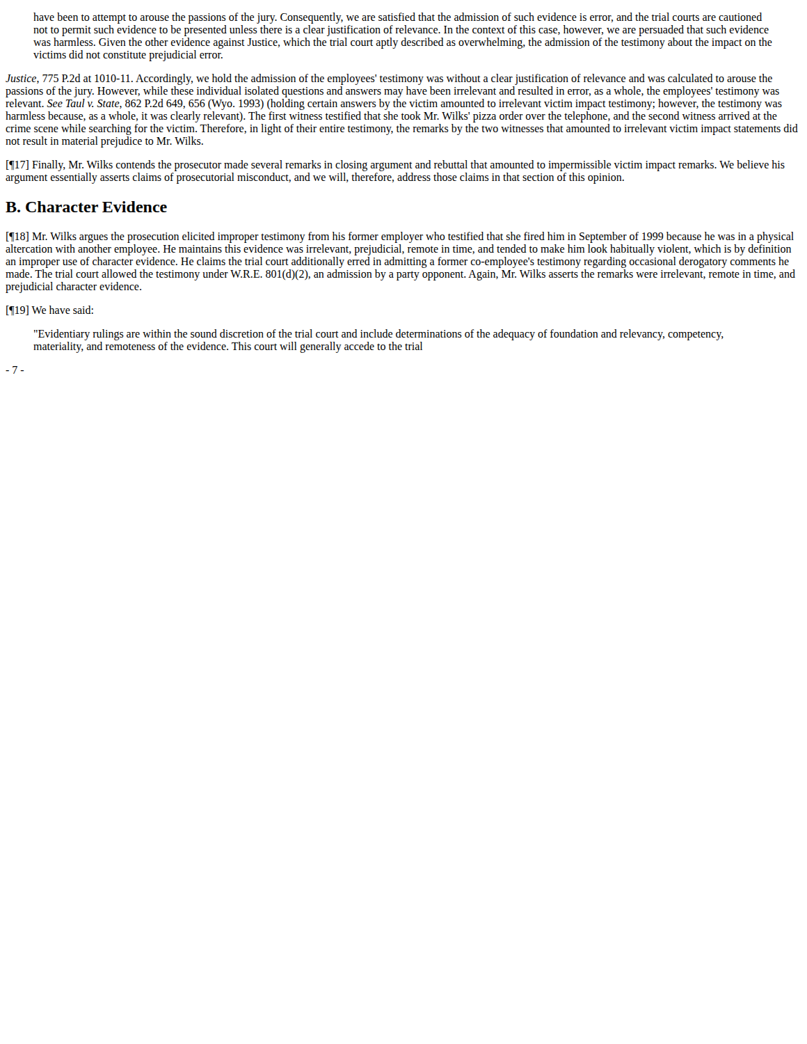have been to attempt to arouse the passions of the jury. Consequently, we are satisfied that the admission of such evidence is error, and the trial courts are cautioned not to permit such evidence to be presented unless there is a clear justification of relevance. In the context of this case, however, we are persuaded that such evidence was harmless. Given the other evidence against Justice, which the trial court aptly described as overwhelming, the admission of the testimony about the impact on the victims did not constitute prejudicial error.
Justice, 775 P.2d at 1010-11. Accordingly, we hold the admission of the employees' testimony was without a clear justification of relevance and was calculated to arouse the passions of the jury. However, while these individual isolated questions and answers may have been irrelevant and resulted in error, as a whole, the employees' testimony was relevant. See Taul v. State, 862 P.2d 649, 656 (Wyo. 1993) (holding certain answers by the victim amounted to irrelevant victim impact testimony; however, the testimony was harmless because, as a whole, it was clearly relevant). The first witness testified that she took Mr. Wilks' pizza order over the telephone, and the second witness arrived at the crime scene while searching for the victim. Therefore, in light of their entire testimony, the remarks by the two witnesses that amounted to irrelevant victim impact statements did not result in material prejudice to Mr. Wilks.
[¶17] Finally, Mr. Wilks contends the prosecutor made several remarks in closing argument and rebuttal that amounted to impermissible victim impact remarks. We believe his argument essentially asserts claims of prosecutorial misconduct, and we will, therefore, address those claims in that section of this opinion.
B. Character Evidence
[¶18] Mr. Wilks argues the prosecution elicited improper testimony from his former employer who testified that she fired him in September of 1999 because he was in a physical altercation with another employee. He maintains this evidence was irrelevant, prejudicial, remote in time, and tended to make him look habitually violent, which is by definition an improper use of character evidence. He claims the trial court additionally erred in admitting a former co-employee's testimony regarding occasional derogatory comments he made. The trial court allowed the testimony under W.R.E. 801(d)(2), an admission by a party opponent. Again, Mr. Wilks asserts the remarks were irrelevant, remote in time, and prejudicial character evidence.
[¶19] We have said:
"Evidentiary rulings are within the sound discretion of the trial court and include determinations of the adequacy of foundation and relevancy, competency, materiality, and remoteness of the evidence. This court will generally accede to the trial
- 7 -